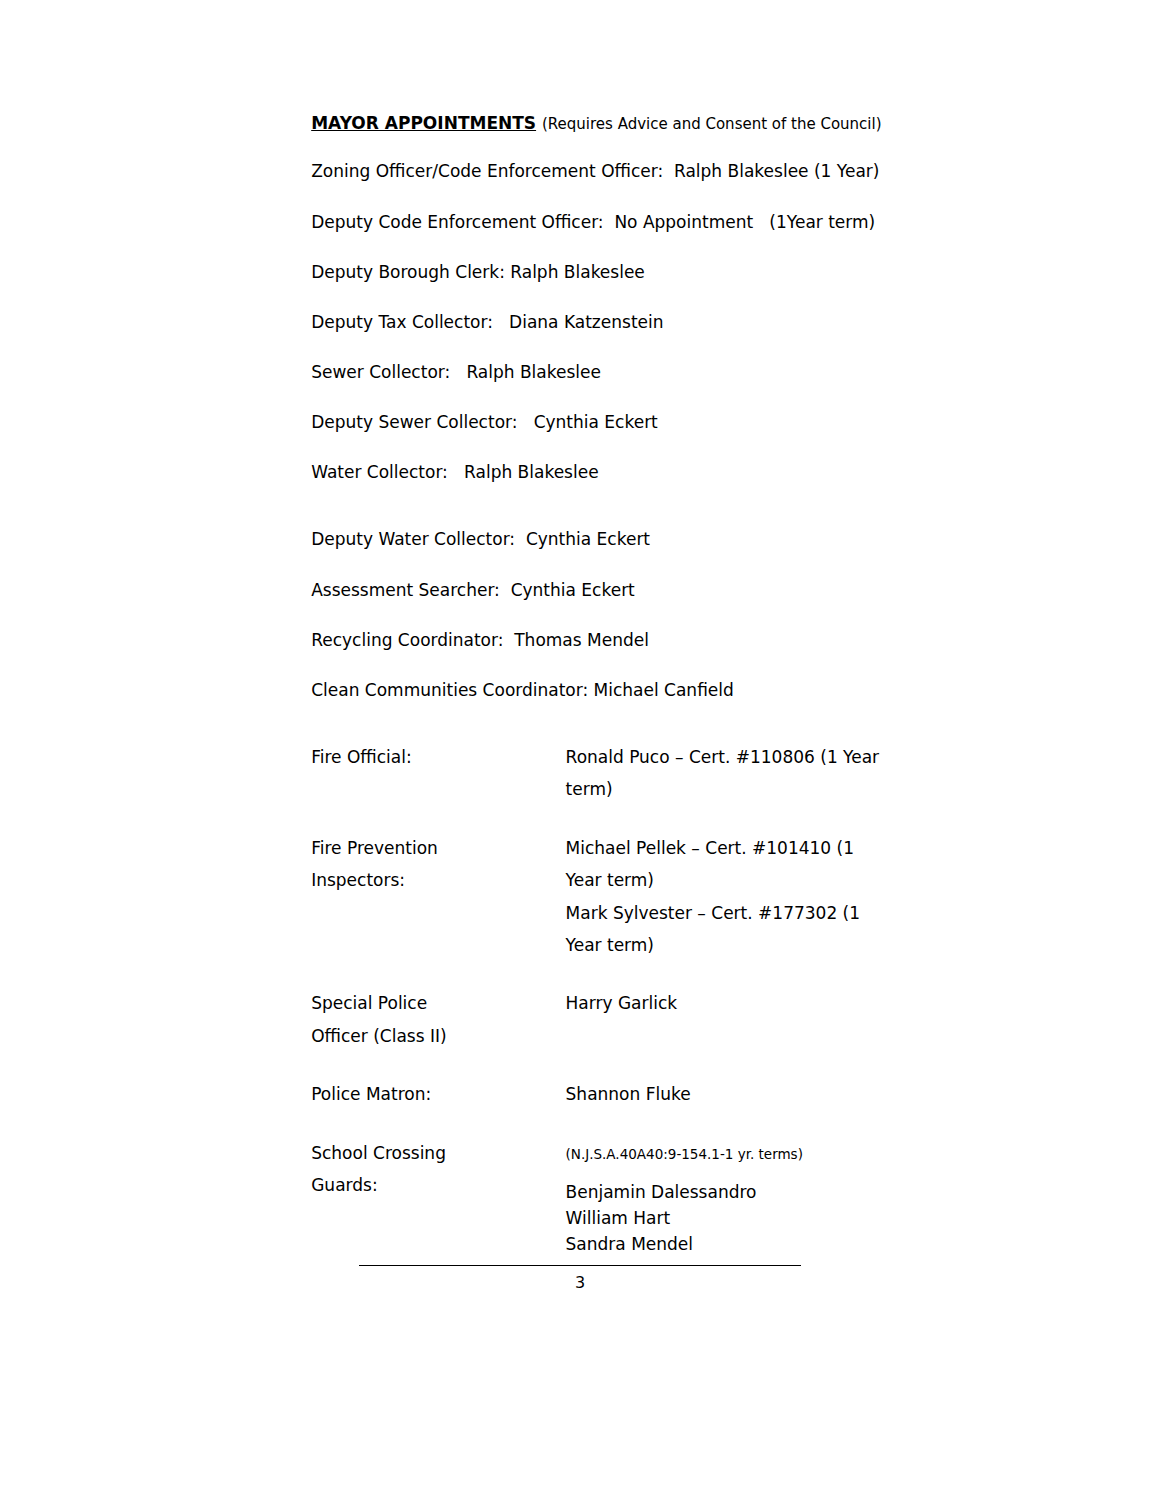MAYOR APPOINTMENTS (Requires Advice and Consent of the Council)
Zoning Officer/Code Enforcement Officer: Ralph Blakeslee (1 Year)
Deputy Code Enforcement Officer: No Appointment (1Year term)
Deputy Borough Clerk: Ralph Blakeslee
Deputy Tax Collector: Diana Katzenstein
Sewer Collector: Ralph Blakeslee
Deputy Sewer Collector: Cynthia Eckert
Water Collector: Ralph Blakeslee
Deputy Water Collector: Cynthia Eckert
Assessment Searcher: Cynthia Eckert
Recycling Coordinator: Thomas Mendel
Clean Communities Coordinator: Michael Canfield
| Fire Official: | Ronald Puco – Cert. #110806 (1 Year term) |
| Fire Prevention Inspectors: | Michael Pellek – Cert. #101410 (1 Year term) Mark Sylvester – Cert. #177302 (1 Year term) |
| Special Police Officer (Class II) | Harry Garlick |
| Police Matron: | Shannon Fluke |
| School Crossing Guards: | (N.J.S.A.40A40:9-154.1-1 yr. terms) Benjamin Dalessandro William Hart Sandra Mendel |
3